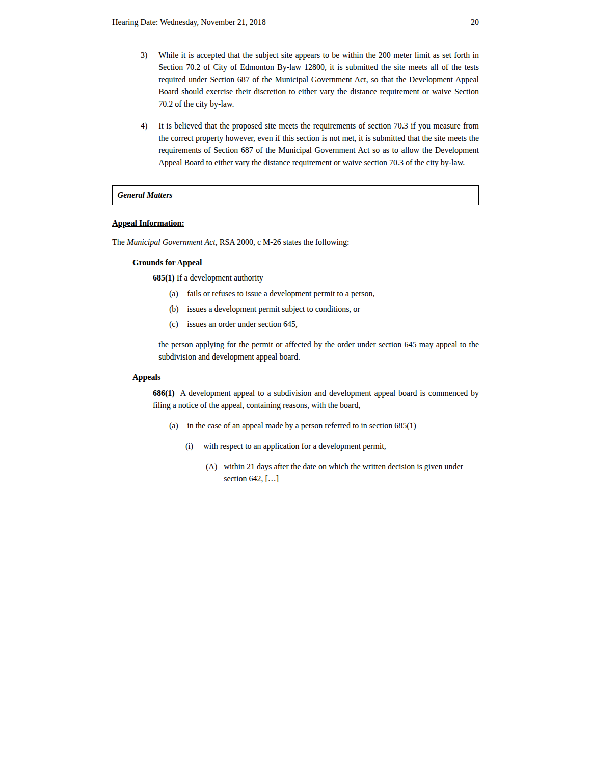Hearing Date: Wednesday, November 21, 2018 20
3) While it is accepted that the subject site appears to be within the 200 meter limit as set forth in Section 70.2 of City of Edmonton By-law 12800, it is submitted the site meets all of the tests required under Section 687 of the Municipal Government Act, so that the Development Appeal Board should exercise their discretion to either vary the distance requirement or waive Section 70.2 of the city by-law.
4) It is believed that the proposed site meets the requirements of section 70.3 if you measure from the correct property however, even if this section is not met, it is submitted that the site meets the requirements of Section 687 of the Municipal Government Act so as to allow the Development Appeal Board to either vary the distance requirement or waive section 70.3 of the city by-law.
General Matters
Appeal Information:
The Municipal Government Act, RSA 2000, c M-26 states the following:
Grounds for Appeal
685(1) If a development authority
(a) fails or refuses to issue a development permit to a person,
(b) issues a development permit subject to conditions, or
(c) issues an order under section 645,
the person applying for the permit or affected by the order under section 645 may appeal to the subdivision and development appeal board.
Appeals
686(1) A development appeal to a subdivision and development appeal board is commenced by filing a notice of the appeal, containing reasons, with the board,
(a) in the case of an appeal made by a person referred to in section 685(1)
(i) with respect to an application for a development permit,
(A) within 21 days after the date on which the written decision is given under section 642, […]